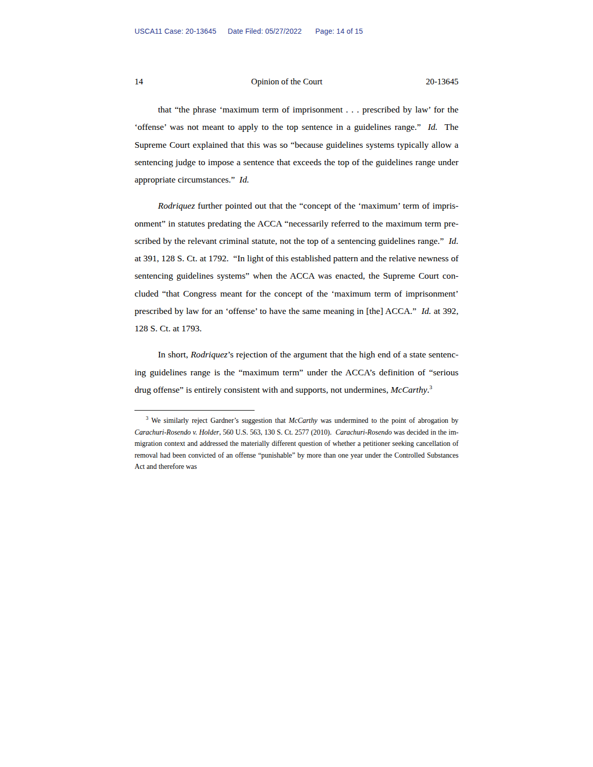USCA11 Case: 20-13645 Date Filed: 05/27/2022 Page: 14 of 15
14
Opinion of the Court
20-13645
that “the phrase ‘maximum term of imprisonment . . . prescribed by law’ for the ‘offense’ was not meant to apply to the top sentence in a guidelines range.” Id. The Supreme Court explained that this was so “because guidelines systems typically allow a sentencing judge to impose a sentence that exceeds the top of the guidelines range under appropriate circumstances.” Id.
Rodriquez further pointed out that the “concept of the ‘maximum’ term of imprisonment” in statutes predating the ACCA “necessarily referred to the maximum term prescribed by the relevant criminal statute, not the top of a sentencing guidelines range.” Id. at 391, 128 S. Ct. at 1792. “In light of this established pattern and the relative newness of sentencing guidelines systems” when the ACCA was enacted, the Supreme Court concluded “that Congress meant for the concept of the ‘maximum term of imprisonment’ prescribed by law for an ‘offense’ to have the same meaning in [the] ACCA.” Id. at 392, 128 S. Ct. at 1793.
In short, Rodriquez’s rejection of the argument that the high end of a state sentencing guidelines range is the “maximum term” under the ACCA’s definition of “serious drug offense” is entirely consistent with and supports, not undermines, McCarthy.3
3 We similarly reject Gardner’s suggestion that McCarthy was undermined to the point of abrogation by Carachuri-Rosendo v. Holder, 560 U.S. 563, 130 S. Ct. 2577 (2010). Carachuri-Rosendo was decided in the immigration context and addressed the materially different question of whether a petitioner seeking cancellation of removal had been convicted of an offense “punishable” by more than one year under the Controlled Substances Act and therefore was